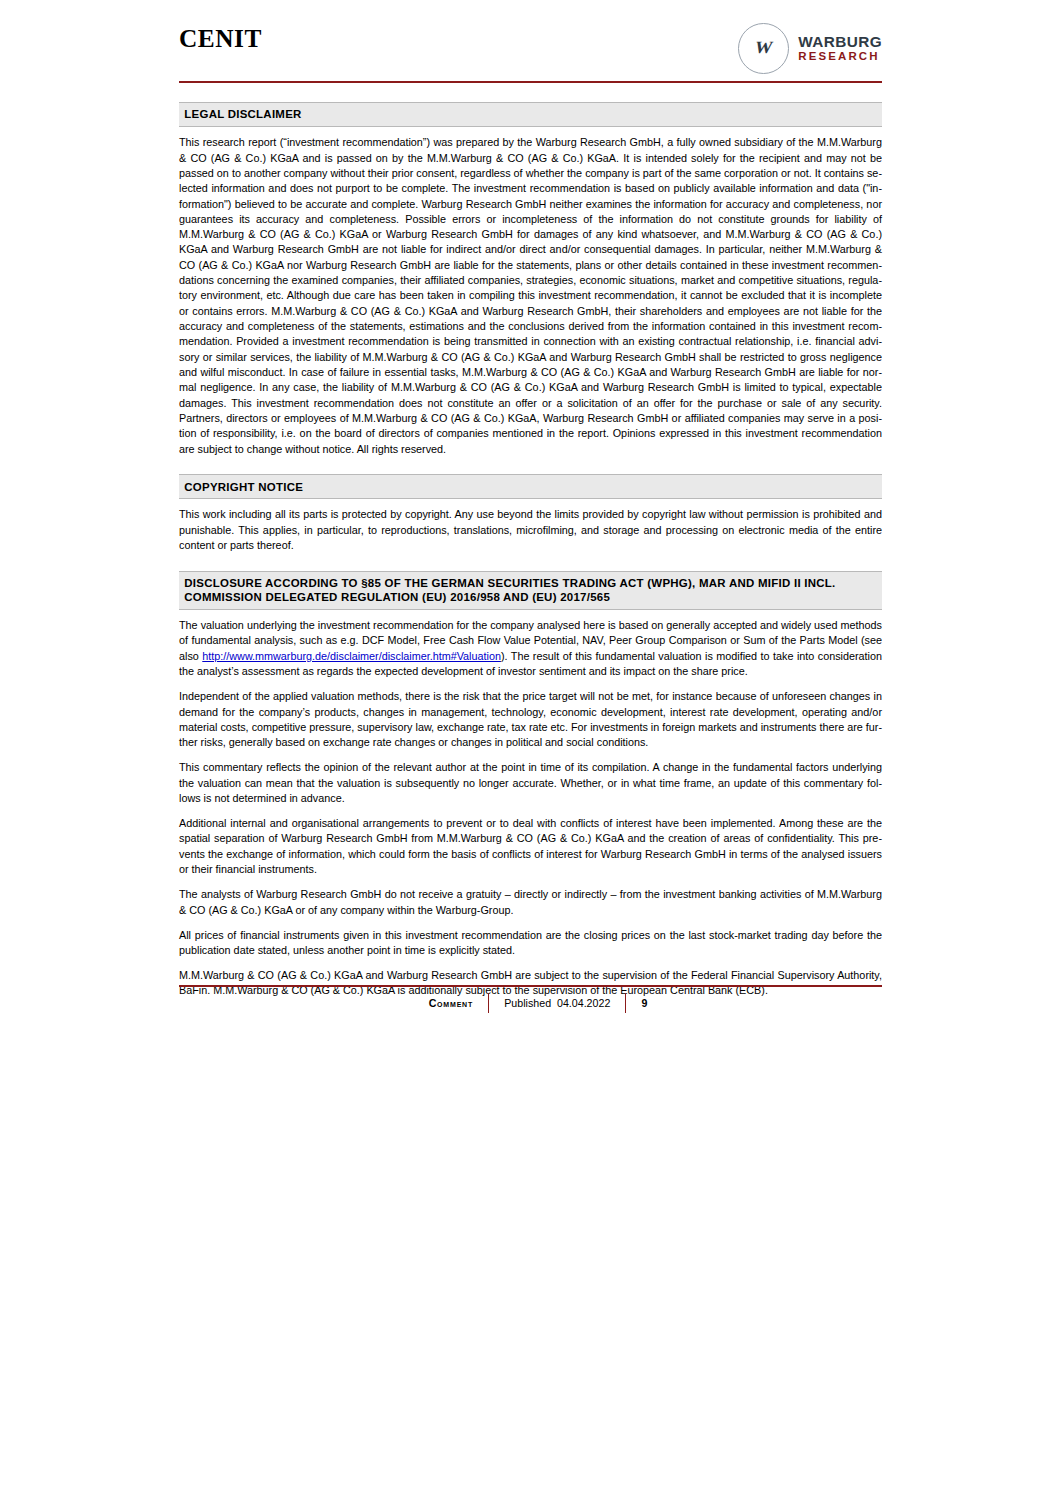CENIT
W
WARBURG
RESEARCH
Legal Disclaimer
This research report (“investment recommendation”) was prepared by the Warburg Research GmbH, a fully owned subsidiary of the M.M.Warburg & CO (AG & Co.) KGaA and is passed on by the M.M.Warburg & CO (AG & Co.) KGaA. It is intended solely for the recipient and may not be passed on to another company without their prior consent, regardless of whether the company is part of the same corporation or not. It contains selected information and does not purport to be complete. The investment recommendation is based on publicly available information and data ("information") believed to be accurate and complete. Warburg Research GmbH neither examines the information for accuracy and completeness, nor guarantees its accuracy and completeness. Possible errors or incompleteness of the information do not constitute grounds for liability of M.M.Warburg & CO (AG & Co.) KGaA or Warburg Research GmbH for damages of any kind whatsoever, and M.M.Warburg & CO (AG & Co.) KGaA and Warburg Research GmbH are not liable for indirect and/or direct and/or consequential damages. In particular, neither M.M.Warburg & CO (AG & Co.) KGaA nor Warburg Research GmbH are liable for the statements, plans or other details contained in these investment recommendations concerning the examined companies, their affiliated companies, strategies, economic situations, market and competitive situations, regulatory environment, etc. Although due care has been taken in compiling this investment recommendation, it cannot be excluded that it is incomplete or contains errors. M.M.Warburg & CO (AG & Co.) KGaA and Warburg Research GmbH, their shareholders and employees are not liable for the accuracy and completeness of the statements, estimations and the conclusions derived from the information contained in this investment recommendation. Provided a investment recommendation is being transmitted in connection with an existing contractual relationship, i.e. financial advisory or similar services, the liability of M.M.Warburg & CO (AG & Co.) KGaA and Warburg Research GmbH shall be restricted to gross negligence and wilful misconduct. In case of failure in essential tasks, M.M.Warburg & CO (AG & Co.) KGaA and Warburg Research GmbH are liable for normal negligence. In any case, the liability of M.M.Warburg & CO (AG & Co.) KGaA and Warburg Research GmbH is limited to typical, expectable damages. This investment recommendation does not constitute an offer or a solicitation of an offer for the purchase or sale of any security. Partners, directors or employees of M.M.Warburg & CO (AG & Co.) KGaA, Warburg Research GmbH or affiliated companies may serve in a position of responsibility, i.e. on the board of directors of companies mentioned in the report. Opinions expressed in this investment recommendation are subject to change without notice. All rights reserved.
Copyright Notice
This work including all its parts is protected by copyright. Any use beyond the limits provided by copyright law without permission is prohibited and punishable. This applies, in particular, to reproductions, translations, microfilming, and storage and processing on electronic media of the entire content or parts thereof.
Disclosure according to §85 of the German Securities Trading Act (WpHG), MAR and MiFID II incl. COMMISSION DELEGATED REGULATION (EU) 2016/958 AND (EU) 2017/565
The valuation underlying the investment recommendation for the company analysed here is based on generally accepted and widely used methods of fundamental analysis, such as e.g. DCF Model, Free Cash Flow Value Potential, NAV, Peer Group Comparison or Sum of the Parts Model (see also http://www.mmwarburg.de/disclaimer/disclaimer.htm#Valuation). The result of this fundamental valuation is modified to take into consideration the analyst’s assessment as regards the expected development of investor sentiment and its impact on the share price.
Independent of the applied valuation methods, there is the risk that the price target will not be met, for instance because of unforeseen changes in demand for the company’s products, changes in management, technology, economic development, interest rate development, operating and/or material costs, competitive pressure, supervisory law, exchange rate, tax rate etc. For investments in foreign markets and instruments there are further risks, generally based on exchange rate changes or changes in political and social conditions.
This commentary reflects the opinion of the relevant author at the point in time of its compilation. A change in the fundamental factors underlying the valuation can mean that the valuation is subsequently no longer accurate. Whether, or in what time frame, an update of this commentary follows is not determined in advance.
Additional internal and organisational arrangements to prevent or to deal with conflicts of interest have been implemented. Among these are the spatial separation of Warburg Research GmbH from M.M.Warburg & CO (AG & Co.) KGaA and the creation of areas of confidentiality. This prevents the exchange of information, which could form the basis of conflicts of interest for Warburg Research GmbH in terms of the analysed issuers or their financial instruments.
The analysts of Warburg Research GmbH do not receive a gratuity – directly or indirectly – from the investment banking activities of M.M.Warburg & CO (AG & Co.) KGaA or of any company within the Warburg-Group.
All prices of financial instruments given in this investment recommendation are the closing prices on the last stock-market trading day before the publication date stated, unless another point in time is explicitly stated.
M.M.Warburg & CO (AG & Co.) KGaA and Warburg Research GmbH are subject to the supervision of the Federal Financial Supervisory Authority, BaFin. M.M.Warburg & CO (AG & Co.) KGaA is additionally subject to the supervision of the European Central Bank (ECB).
Comment
Published 04.04.2022
9